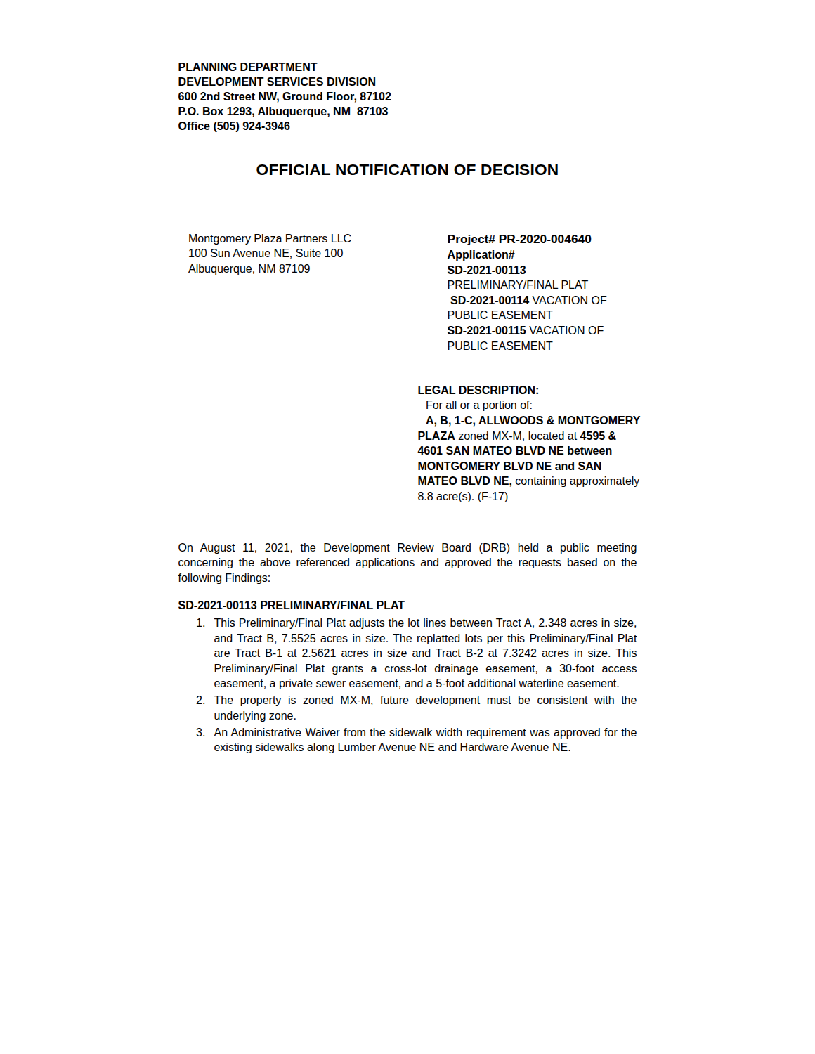PLANNING DEPARTMENT
DEVELOPMENT SERVICES DIVISION
600 2nd Street NW, Ground Floor, 87102
P.O. Box 1293, Albuquerque, NM 87103
Office (505) 924-3946
OFFICIAL NOTIFICATION OF DECISION
Montgomery Plaza Partners LLC
100 Sun Avenue NE, Suite 100
Albuquerque, NM 87109
Project# PR-2020-004640
Application#
SD-2021-00113 PRELIMINARY/FINAL PLAT
SD-2021-00114 VACATION OF PUBLIC EASEMENT
SD-2021-00115 VACATION OF PUBLIC EASEMENT
LEGAL DESCRIPTION:
For all or a portion of:
A, B, 1-C, ALLWOODS & MONTGOMERY PLAZA zoned MX-M, located at 4595 & 4601 SAN MATEO BLVD NE between MONTGOMERY BLVD NE and SAN MATEO BLVD NE, containing approximately 8.8 acre(s). (F-17)
On August 11, 2021, the Development Review Board (DRB) held a public meeting concerning the above referenced applications and approved the requests based on the following Findings:
SD-2021-00113 PRELIMINARY/FINAL PLAT
This Preliminary/Final Plat adjusts the lot lines between Tract A, 2.348 acres in size, and Tract B, 7.5525 acres in size. The replatted lots per this Preliminary/Final Plat are Tract B-1 at 2.5621 acres in size and Tract B-2 at 7.3242 acres in size. This Preliminary/Final Plat grants a cross-lot drainage easement, a 30-foot access easement, a private sewer easement, and a 5-foot additional waterline easement.
The property is zoned MX-M, future development must be consistent with the underlying zone.
An Administrative Waiver from the sidewalk width requirement was approved for the existing sidewalks along Lumber Avenue NE and Hardware Avenue NE.